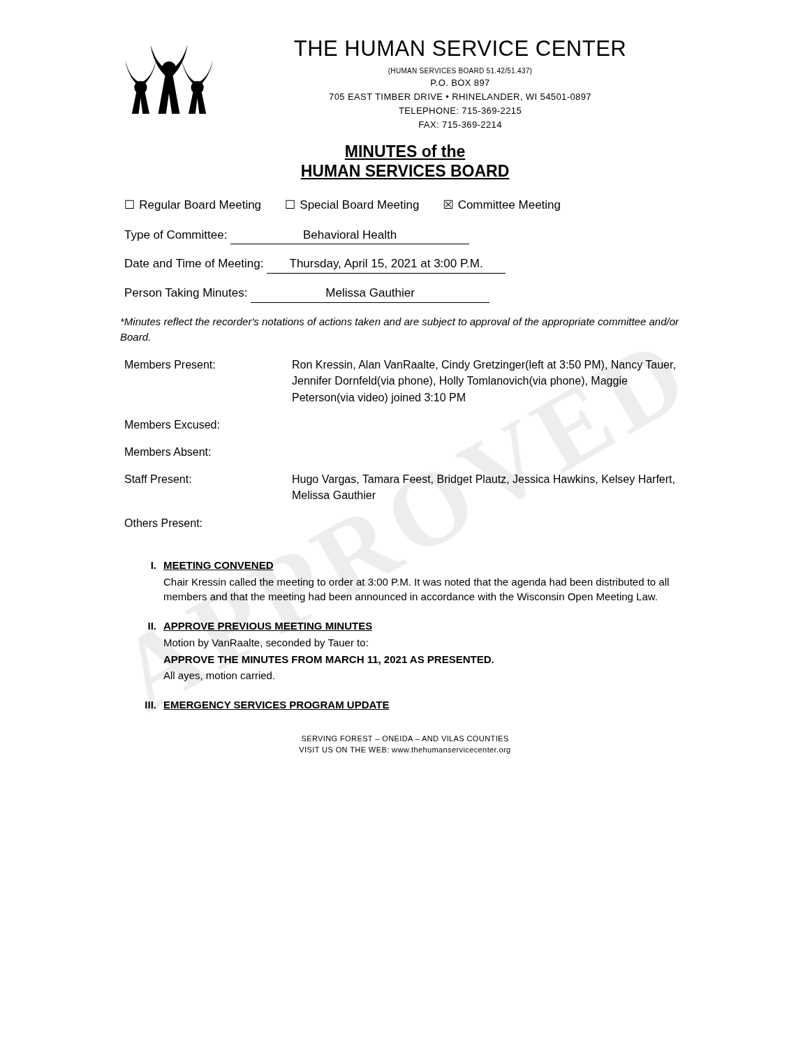APPROVED
THE HUMAN SERVICE CENTER
(HUMAN SERVICES BOARD 51.42/51.437)
P.O. BOX 897
705 EAST TIMBER DRIVE • RHINELANDER, WI 54501-0897
TELEPHONE: 715-369-2215
FAX: 715-369-2214
MINUTES of the
HUMAN SERVICES BOARD
☐Regular Board Meeting ☐Special Board Meeting ☒Committee Meeting
Type of Committee: Behavioral Health
Date and Time of Meeting: Thursday, April 15, 2021 at 3:00 P.M.
Person Taking Minutes: Melissa Gauthier
*Minutes reflect the recorder's notations of actions taken and are subject to approval of the appropriate committee and/or Board.
| Members Present: | Ron Kressin, Alan VanRaalte, Cindy Gretzinger(left at 3:50 PM), Nancy Tauer, Jennifer Dornfeld(via phone), Holly Tomlanovich(via phone), Maggie Peterson(via video) joined 3:10 PM |
| Members Excused: | |
| Members Absent: | |
| Staff Present: | Hugo Vargas, Tamara Feest, Bridget Plautz, Jessica Hawkins, Kelsey Harfert, Melissa Gauthier |
| Others Present: | |
I. MEETING CONVENED
Chair Kressin called the meeting to order at 3:00 P.M. It was noted that the agenda had been distributed to all members and that the meeting had been announced in accordance with the Wisconsin Open Meeting Law.
II. APPROVE PREVIOUS MEETING MINUTES
Motion by VanRaalte, seconded by Tauer to:
APPROVE THE MINUTES FROM MARCH 11, 2021 AS PRESENTED.
All ayes, motion carried.
III. EMERGENCY SERVICES PROGRAM UPDATE
SERVING FOREST – ONEIDA – AND VILAS COUNTIES
VISIT US ON THE WEB: www.thehumanservicecenter.org